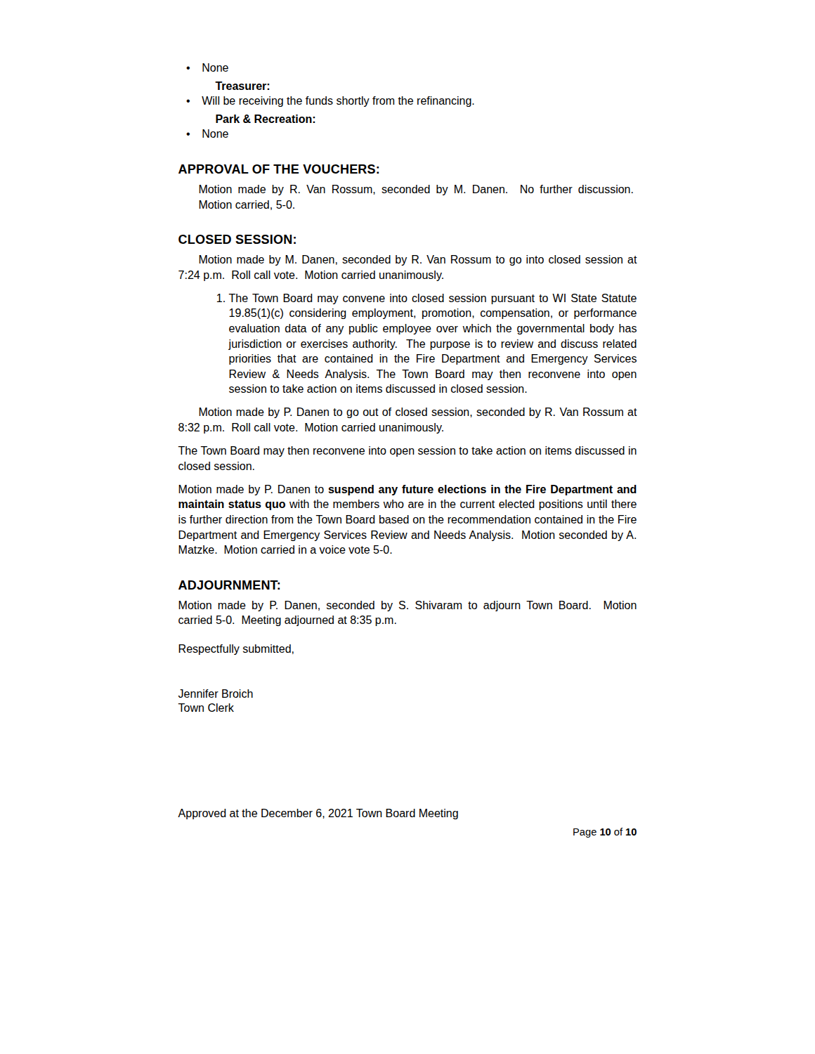None
Treasurer:
Will be receiving the funds shortly from the refinancing.
Park & Recreation:
None
APPROVAL OF THE VOUCHERS:
Motion made by R. Van Rossum, seconded by M. Danen. No further discussion. Motion carried, 5-0.
CLOSED SESSION:
Motion made by M. Danen, seconded by R. Van Rossum to go into closed session at 7:24 p.m. Roll call vote. Motion carried unanimously.
The Town Board may convene into closed session pursuant to WI State Statute 19.85(1)(c) considering employment, promotion, compensation, or performance evaluation data of any public employee over which the governmental body has jurisdiction or exercises authority. The purpose is to review and discuss related priorities that are contained in the Fire Department and Emergency Services Review & Needs Analysis. The Town Board may then reconvene into open session to take action on items discussed in closed session.
Motion made by P. Danen to go out of closed session, seconded by R. Van Rossum at 8:32 p.m. Roll call vote. Motion carried unanimously.
The Town Board may then reconvene into open session to take action on items discussed in closed session.
Motion made by P. Danen to suspend any future elections in the Fire Department and maintain status quo with the members who are in the current elected positions until there is further direction from the Town Board based on the recommendation contained in the Fire Department and Emergency Services Review and Needs Analysis. Motion seconded by A. Matzke. Motion carried in a voice vote 5-0.
ADJOURNMENT:
Motion made by P. Danen, seconded by S. Shivaram to adjourn Town Board. Motion carried 5-0. Meeting adjourned at 8:35 p.m.
Respectfully submitted,
Jennifer Broich
Town Clerk
Approved at the December 6, 2021 Town Board Meeting
Page 10 of 10